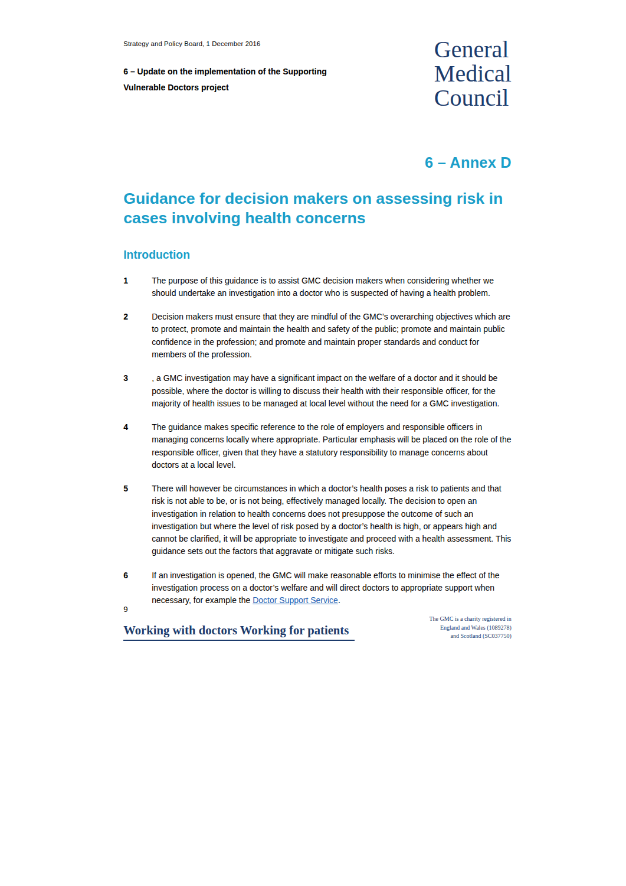Strategy and Policy Board, 1 December 2016
General Medical Council
6 – Update on the implementation of the Supporting Vulnerable Doctors project
6 – Annex D
Guidance for decision makers on assessing risk in cases involving health concerns
Introduction
The purpose of this guidance is to assist GMC decision makers when considering whether we should undertake an investigation into a doctor who is suspected of having a health problem.
Decision makers must ensure that they are mindful of the GMC’s overarching objectives which are to protect, promote and maintain the health and safety of the public; promote and maintain public confidence in the profession; and promote and maintain proper standards and conduct for members of the profession.
, a GMC investigation may have a significant impact on the welfare of a doctor and it should be possible, where the doctor is willing to discuss their health with their responsible officer, for the majority of health issues to be managed at local level without the need for a GMC investigation.
The guidance makes specific reference to the role of employers and responsible officers in managing concerns locally where appropriate. Particular emphasis will be placed on the role of the responsible officer, given that they have a statutory responsibility to manage concerns about doctors at a local level.
There will however be circumstances in which a doctor’s health poses a risk to patients and that risk is not able to be, or is not being, effectively managed locally. The decision to open an investigation in relation to health concerns does not presuppose the outcome of such an investigation but where the level of risk posed by a doctor’s health is high, or appears high and cannot be clarified, it will be appropriate to investigate and proceed with a health assessment. This guidance sets out the factors that aggravate or mitigate such risks.
If an investigation is opened, the GMC will make reasonable efforts to minimise the effect of the investigation process on a doctor’s welfare and will direct doctors to appropriate support when necessary, for example the Doctor Support Service.
9
Working with doctors Working for patients
The GMC is a charity registered in
England and Wales (1089278)
and Scotland (SC037750)